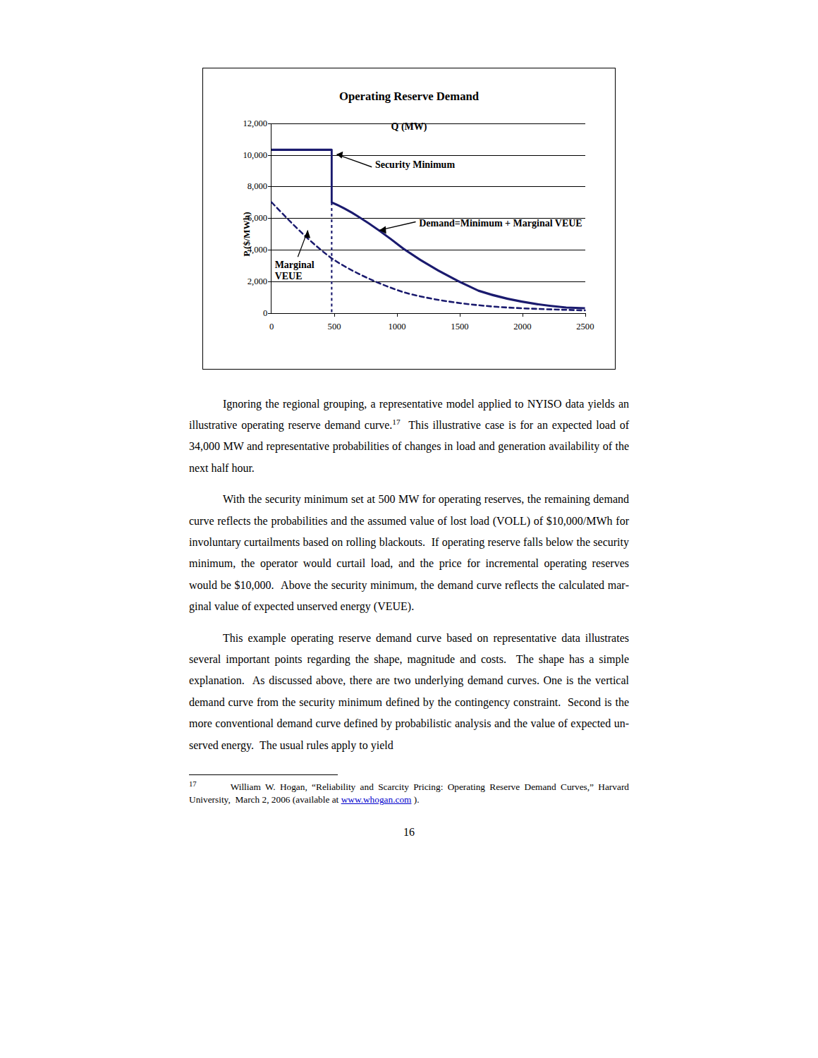Operating Reserve Demand
P ($/MWh)
12,000
10,000
8,000
6,000
4,000
2,000
0
0
500
1000
1500
2000
2500
Security Minimum
Demand=Minimum + Marginal VEUE
Marginal
VEUE
Q (MW)
Ignoring the regional grouping, a representative model applied to NYISO data yields an illustrative operating reserve demand curve.17 This illustrative case is for an expected load of 34,000 MW and representative probabilities of changes in load and generation availability of the next half hour.
With the security minimum set at 500 MW for operating reserves, the remaining demand curve reflects the probabilities and the assumed value of lost load (VOLL) of $10,000/MWh for involuntary curtailments based on rolling blackouts. If operating reserve falls below the security minimum, the operator would curtail load, and the price for incremental operating reserves would be $10,000. Above the security minimum, the demand curve reflects the calculated marginal value of expected unserved energy (VEUE).
This example operating reserve demand curve based on representative data illustrates several important points regarding the shape, magnitude and costs. The shape has a simple explanation. As discussed above, there are two underlying demand curves. One is the vertical demand curve from the security minimum defined by the contingency constraint. Second is the more conventional demand curve defined by probabilistic analysis and the value of expected unserved energy. The usual rules apply to yield
17 William W. Hogan, “Reliability and Scarcity Pricing: Operating Reserve Demand Curves,” Harvard University, March 2, 2006 (available at www.whogan.com ).
16